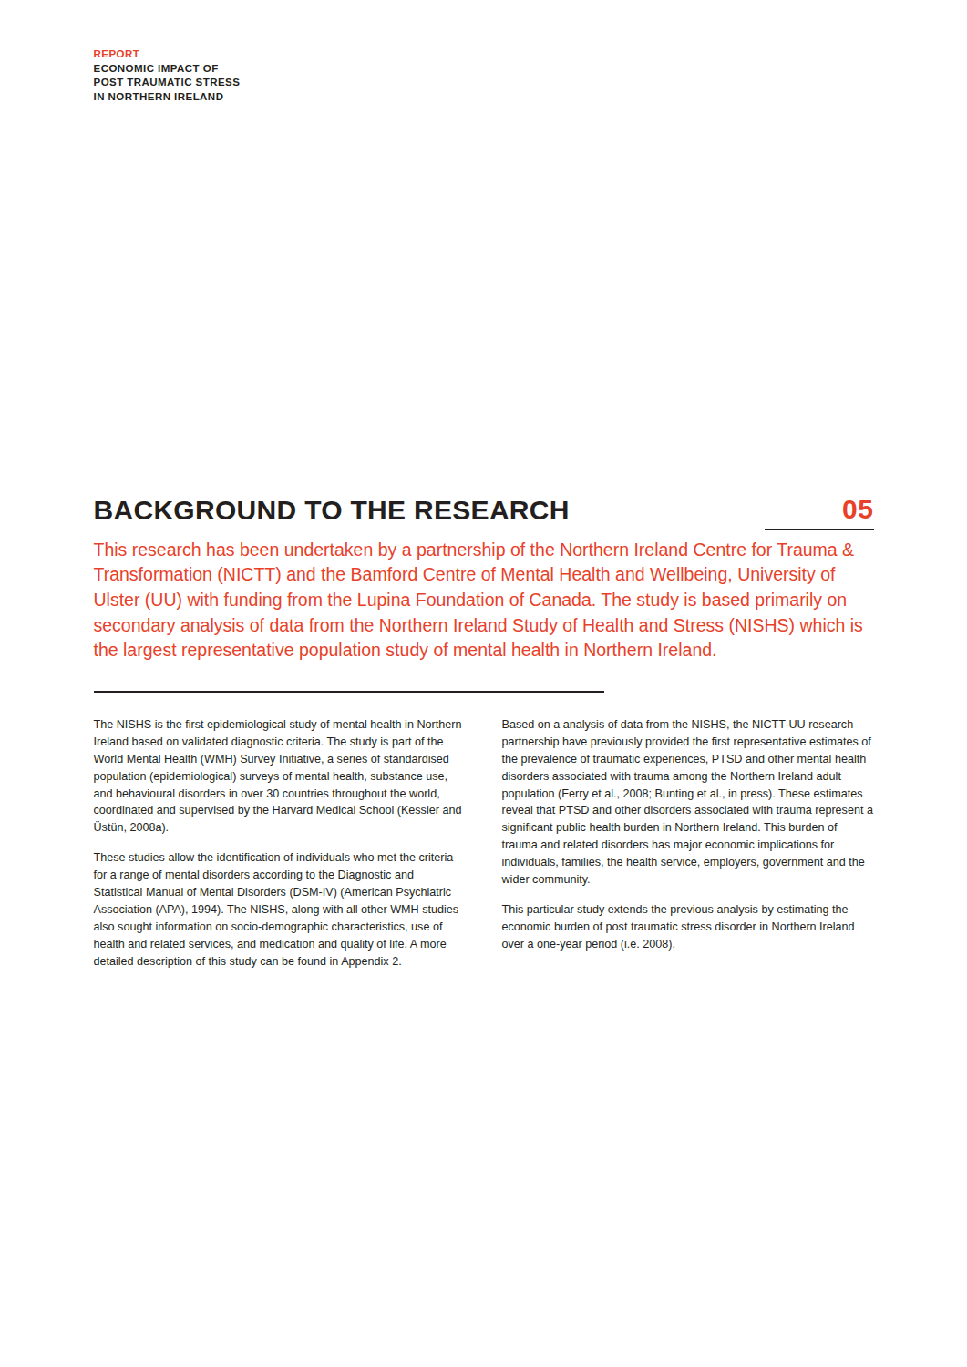REPORT
ECONOMIC IMPACT OF
POST TRAUMATIC STRESS
IN NORTHERN IRELAND
05
Background to the Research
This research has been undertaken by a partnership of the Northern Ireland Centre for Trauma & Transformation (NICTT) and the Bamford Centre of Mental Health and Wellbeing, University of Ulster (UU) with funding from the Lupina Foundation of Canada. The study is based primarily on secondary analysis of data from the Northern Ireland Study of Health and Stress (NISHS) which is the largest representative population study of mental health in Northern Ireland.
The NISHS is the first epidemiological study of mental health in Northern Ireland based on validated diagnostic criteria. The study is part of the World Mental Health (WMH) Survey Initiative, a series of standardised population (epidemiological) surveys of mental health, substance use, and behavioural disorders in over 30 countries throughout the world, coordinated and supervised by the Harvard Medical School (Kessler and Üstün, 2008a).
These studies allow the identification of individuals who met the criteria for a range of mental disorders according to the Diagnostic and Statistical Manual of Mental Disorders (DSM-IV) (American Psychiatric Association (APA), 1994). The NISHS, along with all other WMH studies also sought information on socio-demographic characteristics, use of health and related services, and medication and quality of life. A more detailed description of this study can be found in Appendix 2.
Based on a analysis of data from the NISHS, the NICTT-UU research partnership have previously provided the first representative estimates of the prevalence of traumatic experiences, PTSD and other mental health disorders associated with trauma among the Northern Ireland adult population (Ferry et al., 2008; Bunting et al., in press). These estimates reveal that PTSD and other disorders associated with trauma represent a significant public health burden in Northern Ireland. This burden of trauma and related disorders has major economic implications for individuals, families, the health service, employers, government and the wider community.
This particular study extends the previous analysis by estimating the economic burden of post traumatic stress disorder in Northern Ireland over a one-year period (i.e. 2008).